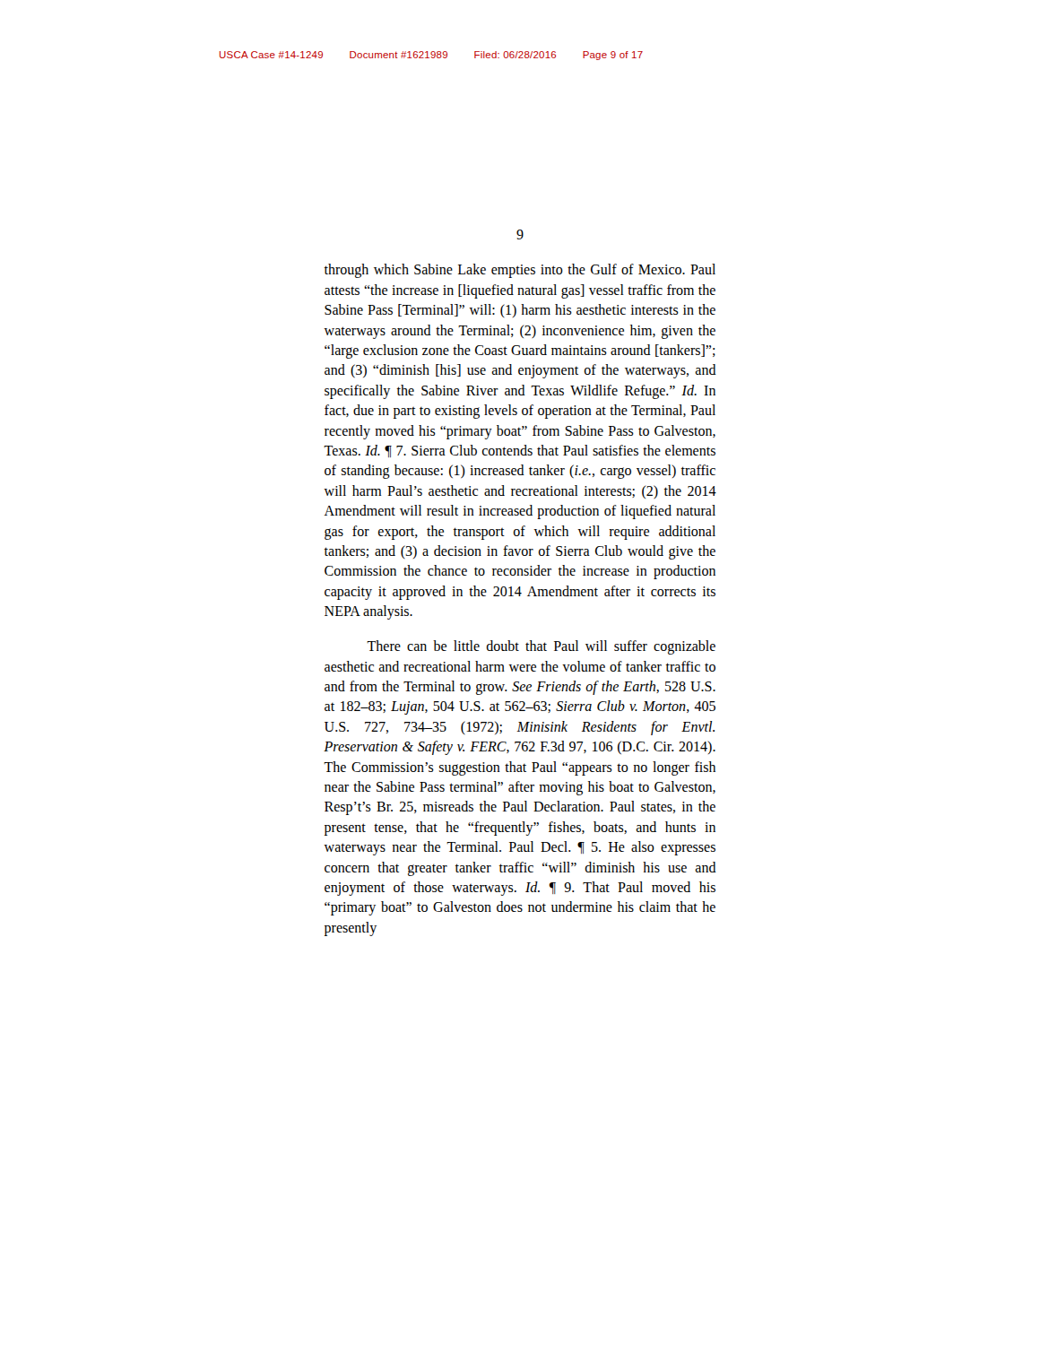USCA Case #14-1249 Document #1621989 Filed: 06/28/2016 Page 9 of 17
9
through which Sabine Lake empties into the Gulf of Mexico. Paul attests “the increase in [liquefied natural gas] vessel traffic from the Sabine Pass [Terminal]” will: (1) harm his aesthetic interests in the waterways around the Terminal; (2) inconvenience him, given the “large exclusion zone the Coast Guard maintains around [tankers]”; and (3) “diminish [his] use and enjoyment of the waterways, and specifically the Sabine River and Texas Wildlife Refuge.” Id. In fact, due in part to existing levels of operation at the Terminal, Paul recently moved his “primary boat” from Sabine Pass to Galveston, Texas. Id. ¶ 7. Sierra Club contends that Paul satisfies the elements of standing because: (1) increased tanker (i.e., cargo vessel) traffic will harm Paul’s aesthetic and recreational interests; (2) the 2014 Amendment will result in increased production of liquefied natural gas for export, the transport of which will require additional tankers; and (3) a decision in favor of Sierra Club would give the Commission the chance to reconsider the increase in production capacity it approved in the 2014 Amendment after it corrects its NEPA analysis.
There can be little doubt that Paul will suffer cognizable aesthetic and recreational harm were the volume of tanker traffic to and from the Terminal to grow. See Friends of the Earth, 528 U.S. at 182–83; Lujan, 504 U.S. at 562–63; Sierra Club v. Morton, 405 U.S. 727, 734–35 (1972); Minisink Residents for Envtl. Preservation & Safety v. FERC, 762 F.3d 97, 106 (D.C. Cir. 2014). The Commission’s suggestion that Paul “appears to no longer fish near the Sabine Pass terminal” after moving his boat to Galveston, Resp’t’s Br. 25, misreads the Paul Declaration. Paul states, in the present tense, that he “frequently” fishes, boats, and hunts in waterways near the Terminal. Paul Decl. ¶ 5. He also expresses concern that greater tanker traffic “will” diminish his use and enjoyment of those waterways. Id. ¶ 9. That Paul moved his “primary boat” to Galveston does not undermine his claim that he presently